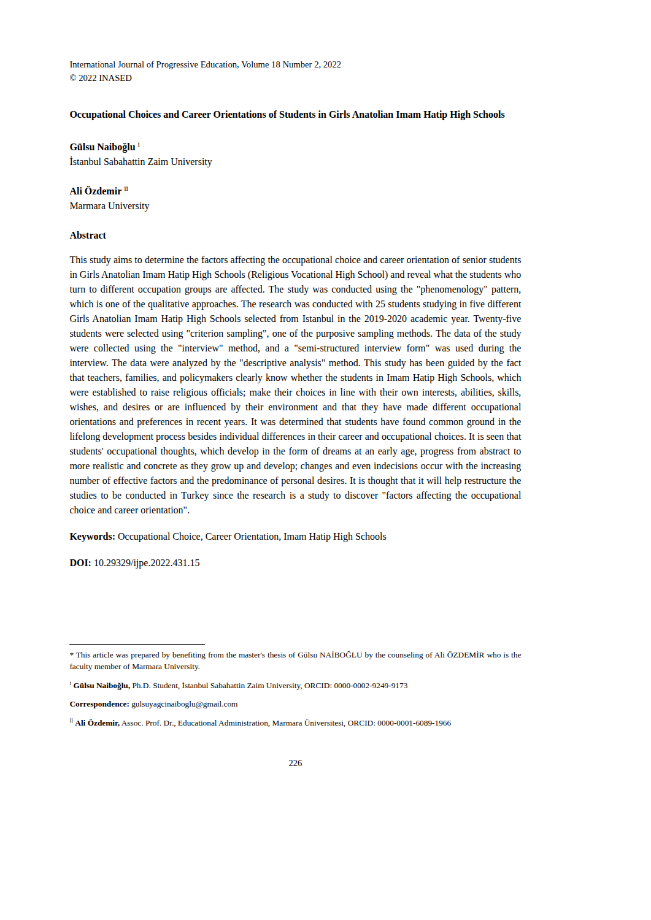International Journal of Progressive Education, Volume 18 Number 2, 2022
© 2022 INASED
Occupational Choices and Career Orientations of Students in Girls Anatolian Imam Hatip High Schools
Gülsu Naiboğlu i
İstanbul Sabahattin Zaim University
Ali Özdemir ii
Marmara University
Abstract
This study aims to determine the factors affecting the occupational choice and career orientation of senior students in Girls Anatolian Imam Hatip High Schools (Religious Vocational High School) and reveal what the students who turn to different occupation groups are affected. The study was conducted using the "phenomenology" pattern, which is one of the qualitative approaches. The research was conducted with 25 students studying in five different Girls Anatolian Imam Hatip High Schools selected from Istanbul in the 2019-2020 academic year. Twenty-five students were selected using "criterion sampling", one of the purposive sampling methods. The data of the study were collected using the "interview" method, and a "semi-structured interview form" was used during the interview. The data were analyzed by the "descriptive analysis" method. This study has been guided by the fact that teachers, families, and policymakers clearly know whether the students in Imam Hatip High Schools, which were established to raise religious officials; make their choices in line with their own interests, abilities, skills, wishes, and desires or are influenced by their environment and that they have made different occupational orientations and preferences in recent years. It was determined that students have found common ground in the lifelong development process besides individual differences in their career and occupational choices. It is seen that students' occupational thoughts, which develop in the form of dreams at an early age, progress from abstract to more realistic and concrete as they grow up and develop; changes and even indecisions occur with the increasing number of effective factors and the predominance of personal desires. It is thought that it will help restructure the studies to be conducted in Turkey since the research is a study to discover "factors affecting the occupational choice and career orientation".
Keywords: Occupational Choice, Career Orientation, Imam Hatip High Schools
DOI: 10.29329/ijpe.2022.431.15
* This article was prepared by benefiting from the master's thesis of Gülsu NAİBOĞLU by the counseling of Ali ÖZDEMİR who is the faculty member of Marmara University.
i Gülsu Naiboğlu, Ph.D. Student, İstanbul Sabahattin Zaim University, ORCID: 0000-0002-9249-9173
Correspondence: gulsuyagcinaiboglu@gmail.com
ii Ali Özdemir, Assoc. Prof. Dr., Educational Administration, Marmara Üniversitesi, ORCID: 0000-0001-6089-1966
226